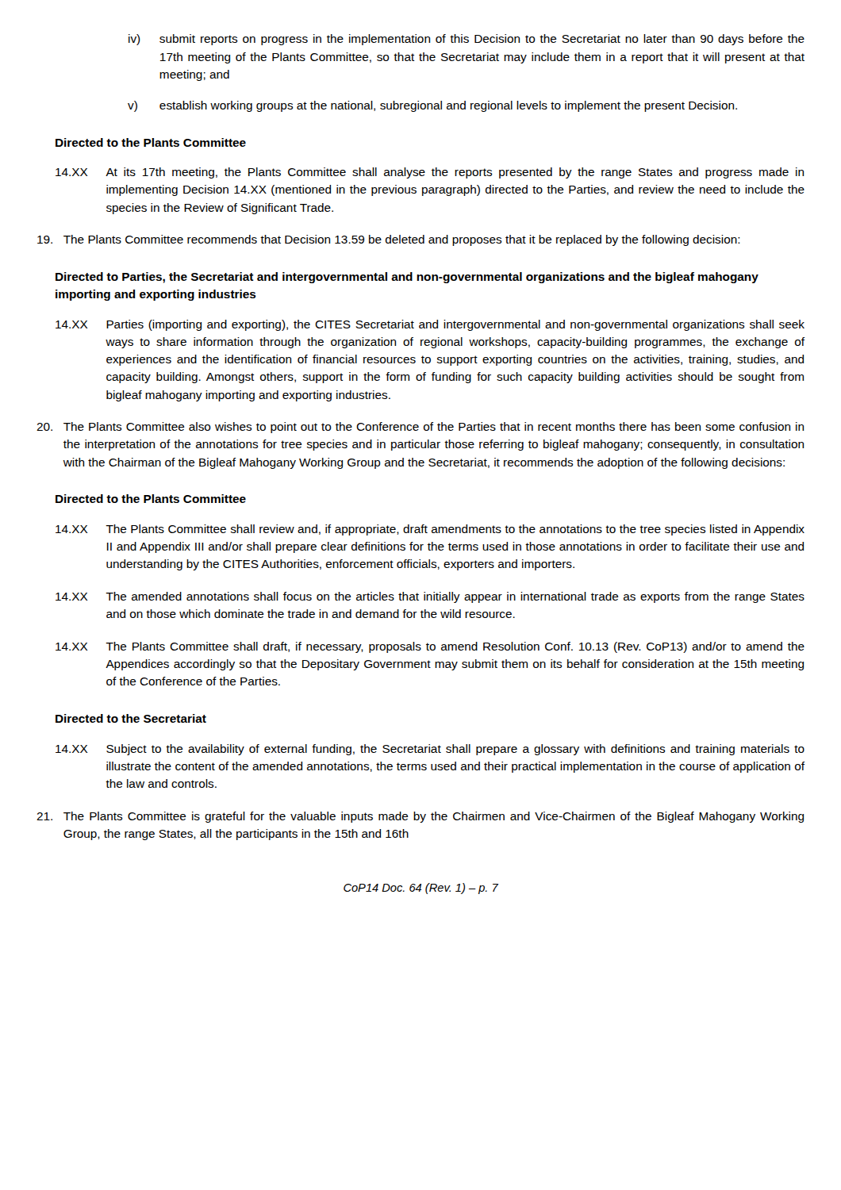iv)
submit reports on progress in the implementation of this Decision to the Secretariat no later than 90 days before the 17th meeting of the Plants Committee, so that the Secretariat may include them in a report that it will present at that meeting; and
v)
establish working groups at the national, subregional and regional levels to implement the present Decision.
Directed to the Plants Committee
14.XX
At its 17th meeting, the Plants Committee shall analyse the reports presented by the range States and progress made in implementing Decision 14.XX (mentioned in the previous paragraph) directed to the Parties, and review the need to include the species in the Review of Significant Trade.
19.
The Plants Committee recommends that Decision 13.59 be deleted and proposes that it be replaced by the following decision:
Directed to Parties, the Secretariat and intergovernmental and non-governmental organizations and the bigleaf mahogany importing and exporting industries
14.XX
Parties (importing and exporting), the CITES Secretariat and intergovernmental and non-governmental organizations shall seek ways to share information through the organization of regional workshops, capacity-building programmes, the exchange of experiences and the identification of financial resources to support exporting countries on the activities, training, studies, and capacity building. Amongst others, support in the form of funding for such capacity building activities should be sought from bigleaf mahogany importing and exporting industries.
20.
The Plants Committee also wishes to point out to the Conference of the Parties that in recent months there has been some confusion in the interpretation of the annotations for tree species and in particular those referring to bigleaf mahogany; consequently, in consultation with the Chairman of the Bigleaf Mahogany Working Group and the Secretariat, it recommends the adoption of the following decisions:
Directed to the Plants Committee
14.XX
The Plants Committee shall review and, if appropriate, draft amendments to the annotations to the tree species listed in Appendix II and Appendix III and/or shall prepare clear definitions for the terms used in those annotations in order to facilitate their use and understanding by the CITES Authorities, enforcement officials, exporters and importers.
14.XX
The amended annotations shall focus on the articles that initially appear in international trade as exports from the range States and on those which dominate the trade in and demand for the wild resource.
14.XX
The Plants Committee shall draft, if necessary, proposals to amend Resolution Conf. 10.13 (Rev. CoP13) and/or to amend the Appendices accordingly so that the Depositary Government may submit them on its behalf for consideration at the 15th meeting of the Conference of the Parties.
Directed to the Secretariat
14.XX
Subject to the availability of external funding, the Secretariat shall prepare a glossary with definitions and training materials to illustrate the content of the amended annotations, the terms used and their practical implementation in the course of application of the law and controls.
21.
The Plants Committee is grateful for the valuable inputs made by the Chairmen and Vice-Chairmen of the Bigleaf Mahogany Working Group, the range States, all the participants in the 15th and 16th
CoP14 Doc. 64 (Rev. 1) – p. 7